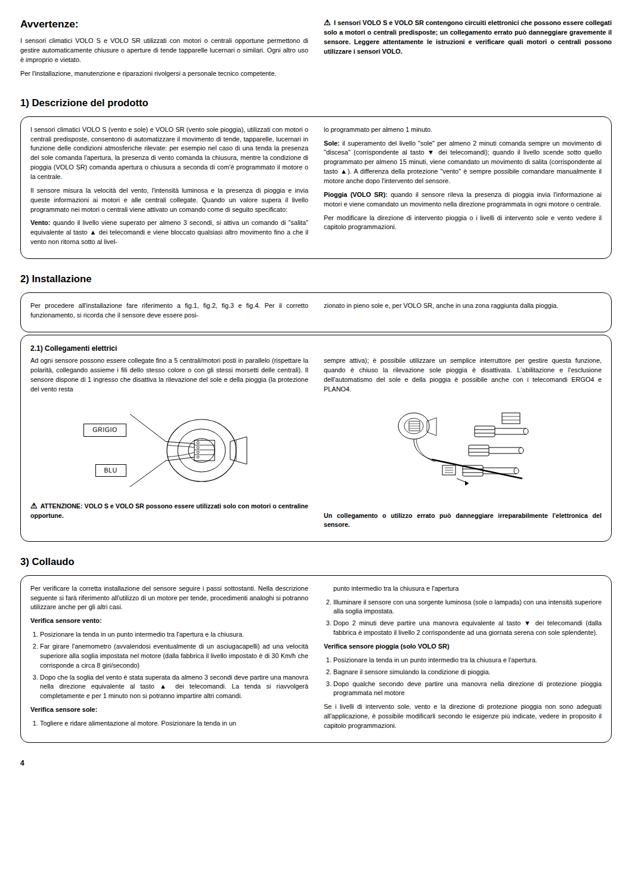Avvertenze:
I sensori climatici VOLO S e VOLO SR utilizzati con motori o centrali opportune permettono di gestire automaticamente chiusure o aperture di tende tapparelle lucernari o similari. Ogni altro uso è improprio e vietato.
Per l'installazione, manutenzione e riparazioni rivolgersi a personale tecnico competente.
⚠ I sensori VOLO S e VOLO SR contengono circuiti elettronici che possono essere collegati solo a motori o centrali predisposte; un collegamento errato può danneggiare gravemente il sensore. Leggere attentamente le istruzioni e verificare quali motori o centrali possono utilizzare i sensori VOLO.
1) Descrizione del prodotto
I sensori climatici VOLO S (vento e sole) e VOLO SR (vento sole pioggia), utilizzati con motori o centrali predisposte, consentono di automatizzare il movimento di tende, tapparelle, lucernari in funzione delle condizioni atmosferiche rilevate: per esempio nel caso di una tenda la presenza del sole comanda l'apertura, la presenza di vento comanda la chiusura, mentre la condizione di pioggia (VOLO SR) comanda apertura o chiusura a seconda di com'è programmato il motore o la centrale.
Il sensore misura la velocità del vento, l'intensità luminosa e la presenza di pioggia e invia queste informazioni ai motori e alle centrali collegate. Quando un valore supera il livello programmato nei motori o centrali viene attivato un comando come di seguito specificato:
Vento: quando il livello viene superato per almeno 3 secondi, si attiva un comando di "salita" equivalente al tasto dei telecomandi e viene bloccato qualsiasi altro movimento fino a che il vento non ritorna sotto al livel-
lo programmato per almeno 1 minuto.
Sole: il superamento del livello "sole" per almeno 2 minuti comanda sempre un movimento di "discesa" (corrispondente al tasto dei telecomandi); quando il livello scende sotto quello programmato per almeno 15 minuti, viene comandato un movimento di salita (corrispondente al tasto ). A differenza della protezione "vento" è sempre possibile comandare manualmente il motore anche dopo l'intervento del sensore.
Pioggia (VOLO SR): quando il sensore rileva la presenza di pioggia invia l'informazione ai motori e viene comandato un movimento nella direzione programmata in ogni motore o centrale.
Per modificare la direzione di intervento pioggia o i livelli di intervento sole e vento vedere il capitolo programmazioni.
2) Installazione
Per procedere all'installazione fare riferimento a fig.1, fig.2, fig.3 e fig.4. Per il corretto funzionamento, si ricorda che il sensore deve essere posi-
zionato in pieno sole e, per VOLO SR, anche in una zona raggiunta dalla pioggia.
2.1) Collegamenti elettrici
Ad ogni sensore possono essere collegate fino a 5 centrali/motori posti in parallelo (rispettare la polarità, collegando assieme i fili dello stesso colore o con gli stessi morsetti delle centrali). Il sensore dispone di 1 ingresso che disattiva la rilevazione del sole e della pioggia (la protezione del vento resta
sempre attiva); è possibile utilizzare un semplice interruttore per gestire questa funzione, quando è chiuso la rilevazione sole pioggia è disattivata. L'abilitazione e l'esclusione dell'automatismo del sole e della pioggia è possibile anche con i telecomandi ERGO4 e PLANO4.
GRIGIO BLU
⚠ ATTENZIONE: VOLO S e VOLO SR possono essere utilizzati solo con motori o centraline opportune.
Un collegamento o utilizzo errato può danneggiare irreparabilmente l'elettronica del sensore.
3) Collaudo
Per verificare la corretta installazione del sensore seguire i passi sottostanti. Nella descrizione seguente si farà riferimento all'utilizzo di un motore per tende, procedimenti analoghi si potranno utilizzare anche per gli altri casi.
Verifica sensore vento:
Posizionare la tenda in un punto intermedio tra l'apertura e la chiusura.
Far girare l'anemometro (avvalendosi eventualmente di un asciugacapelli) ad una velocità superiore alla soglia impostata nel motore (dalla fabbrica il livello impostato è di 30 Km/h che corrisponde a circa 8 giri/secondo)
Dopo che la soglia del vento è stata superata da almeno 3 secondi deve partire una manovra nella direzione equivalente al tasto dei telecomandi. La tenda si riavvolgerà completamente e per 1 minuto non si potranno impartire altri comandi.
Verifica sensore sole:
Togliere e ridare alimentazione al motore. Posizionare la tenda in un
punto intermedio tra la chiusura e l'apertura
Illuminare il sensore con una sorgente luminosa (sole o lampada) con una intensità superiore alla soglia impostata.
Dopo 2 minuti deve partire una manovra equivalente al tasto dei telecomandi (dalla fabbrica è impostato il livello 2 corrispondente ad una giornata serena con sole splendente).
Verifica sensore pioggia (solo VOLO SR)
Posizionare la tenda in un punto intermedio tra la chiusura e l'apertura.
Bagnare il sensore simulando la condizione di pioggia.
Dopo qualche secondo deve partire una manovra nella direzione di protezione pioggia programmata nel motore
Se i livelli di intervento sole, vento e la direzione di protezione pioggia non sono adeguati all'applicazione, è possibile modificarli secondo le esigenze più indicate, vedere in proposito il capitolo programmazioni.
4